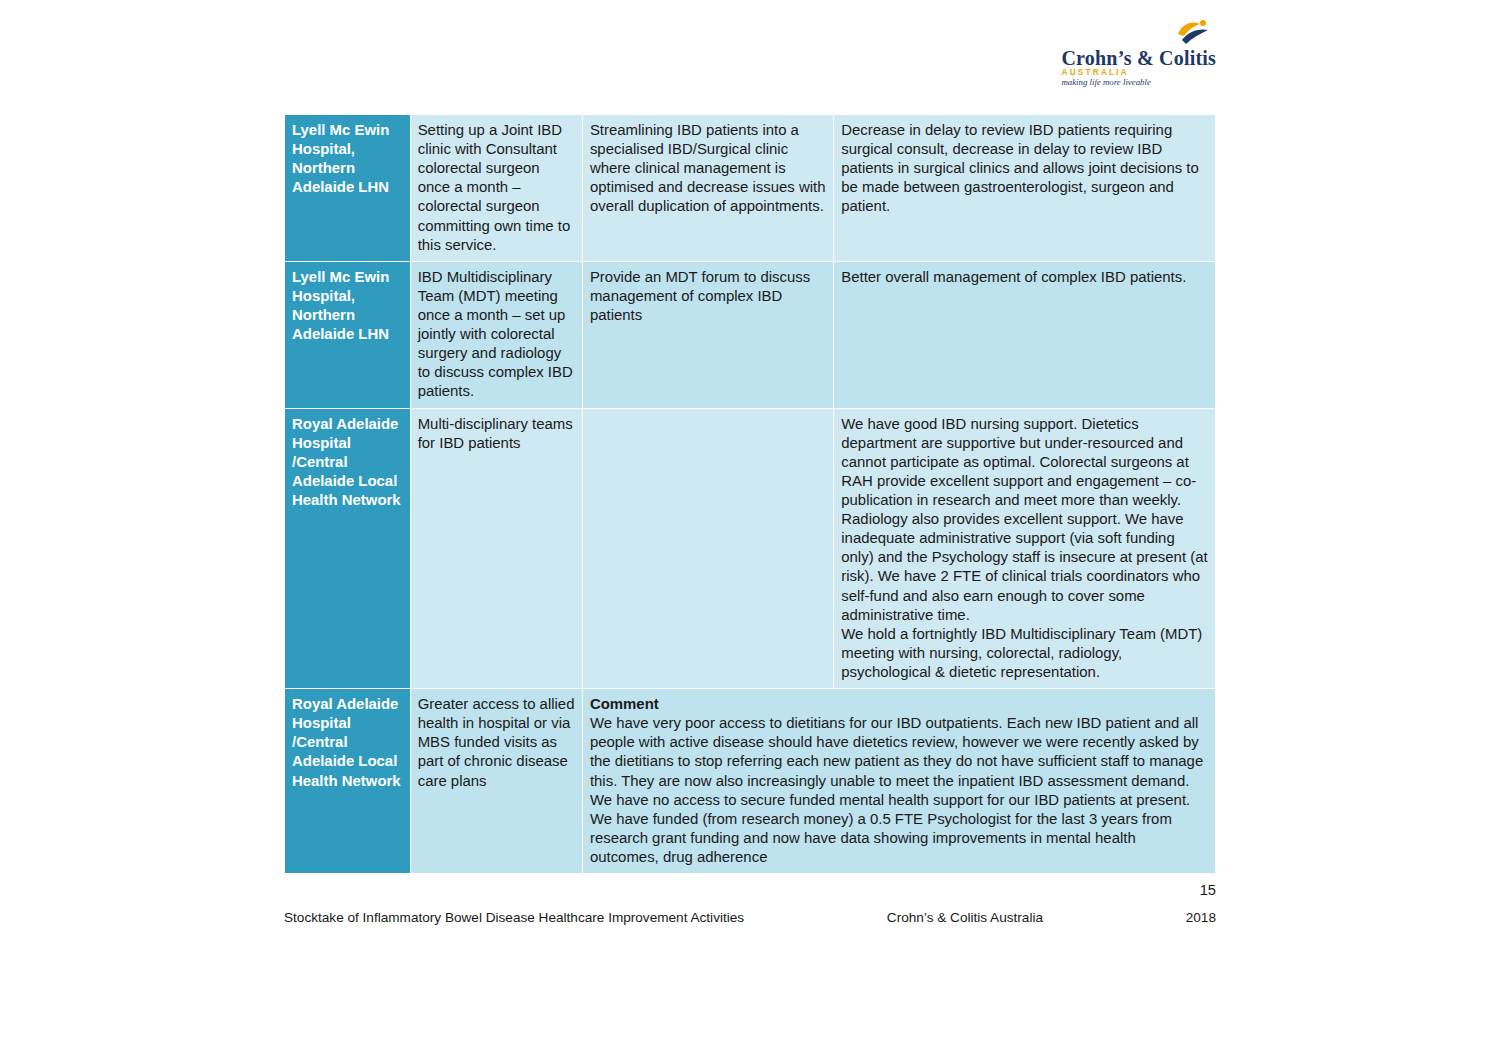Crohn’s & Colitis
AUSTRALIA
making life more liveable
| Lyell Mc Ewin Hospital, Northern Adelaide LHN | Setting up a Joint IBD clinic with Consultant colorectal surgeon once a month – colorectal surgeon committing own time to this service. | Streamlining IBD patients into a specialised IBD/Surgical clinic where clinical management is optimised and decrease issues with overall duplication of appointments. | Decrease in delay to review IBD patients requiring surgical consult, decrease in delay to review IBD patients in surgical clinics and allows joint decisions to be made between gastroenterologist, surgeon and patient. |
| Lyell Mc Ewin Hospital, Northern Adelaide LHN | IBD Multidisciplinary Team (MDT) meeting once a month – set up jointly with colorectal surgery and radiology to discuss complex IBD patients. | Provide an MDT forum to discuss management of complex IBD patients | Better overall management of complex IBD patients. |
| Royal Adelaide Hospital /Central Adelaide Local Health Network | Multi-disciplinary teams for IBD patients | | We have good IBD nursing support. Dietetics department are supportive but under-resourced and cannot participate as optimal. Colorectal surgeons at RAH provide excellent support and engagement – co-publication in research and meet more than weekly. Radiology also provides excellent support. We have inadequate administrative support (via soft funding only) and the Psychology staff is insecure at present (at risk). We have 2 FTE of clinical trials coordinators who self-fund and also earn enough to cover some administrative time. We hold a fortnightly IBD Multidisciplinary Team (MDT) meeting with nursing, colorectal, radiology, psychological & dietetic representation. |
| Royal Adelaide Hospital /Central Adelaide Local Health Network | Greater access to allied health in hospital or via MBS funded visits as part of chronic disease care plans | Comment We have very poor access to dietitians for our IBD outpatients. Each new IBD patient and all people with active disease should have dietetics review, however we were recently asked by the dietitians to stop referring each new patient as they do not have sufficient staff to manage this. They are now also increasingly unable to meet the inpatient IBD assessment demand. We have no access to secure funded mental health support for our IBD patients at present. We have funded (from research money) a 0.5 FTE Psychologist for the last 3 years from research grant funding and now have data showing improvements in mental health outcomes, drug adherence |
15
Stocktake of Inflammatory Bowel Disease Healthcare Improvement Activities
Crohn’s & Colitis Australia
2018